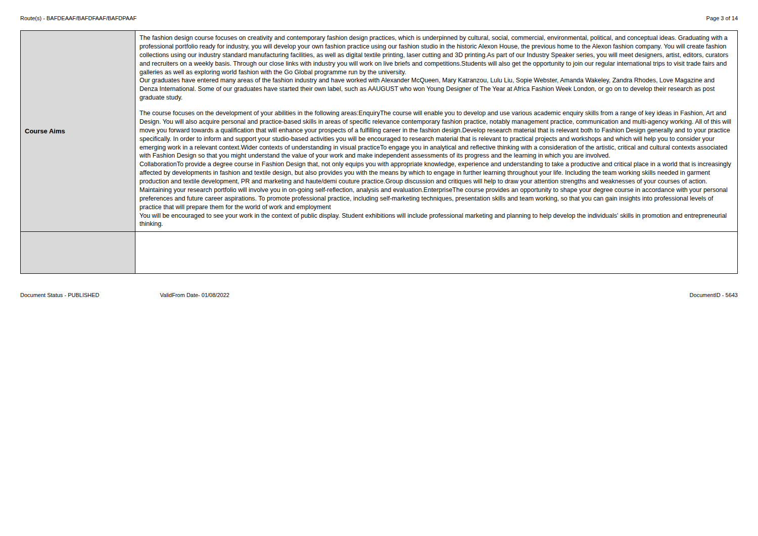Route(s) - BAFDEAAF/BAFDFAAF/BAFDPAAF
Page 3 of 14
| Course Aims | The fashion design course focuses on creativity and contemporary fashion design practices, which is underpinned by cultural, social, commercial, environmental, political, and conceptual ideas. Graduating with a professional portfolio ready for industry, you will develop your own fashion practice using our fashion studio in the historic Alexon House, the previous home to the Alexon fashion company. You will create fashion collections using our industry standard manufacturing facilities, as well as digital textile printing, laser cutting and 3D printing.As part of our Industry Speaker series, you will meet designers, artist, editors, curators and recruiters on a weekly basis. Through our close links with industry you will work on live briefs and competitions.Students will also get the opportunity to join our regular international trips to visit trade fairs and galleries as well as exploring world fashion with the Go Global programme run by the university. Our graduates have entered many areas of the fashion industry and have worked with Alexander McQueen, Mary Katranzou, Lulu Liu, Sopie Webster, Amanda Wakeley, Zandra Rhodes, Love Magazine and Denza International. Some of our graduates have started their own label, such as AAUGUST who won Young Designer of The Year at Africa Fashion Week London, or go on to develop their research as post graduate study. The course focuses on the development of your abilities in the following areas:EnquiryThe course will enable you to develop and use various academic enquiry skills from a range of key ideas in Fashion, Art and Design. You will also acquire personal and practice-based skills in areas of specific relevance contemporary fashion practice, notably management practice, communication and multi-agency working. All of this will move you forward towards a qualification that will enhance your prospects of a fulfilling career in the fashion design.Develop research material that is relevant both to Fashion Design generally and to your practice specifically. In order to inform and support your studio-based activities you will be encouraged to research material that is relevant to practical projects and workshops and which will help you to consider your emerging work in a relevant context.Wider contexts of understanding in visual practiceTo engage you in analytical and reflective thinking with a consideration of the artistic, critical and cultural contexts associated with Fashion Design so that you might understand the value of your work and make independent assessments of its progress and the learning in which you are involved. CollaborationTo provide a degree course in Fashion Design that, not only equips you with appropriate knowledge, experience and understanding to take a productive and critical place in a world that is increasingly affected by developments in fashion and textile design, but also provides you with the means by which to engage in further learning throughout your life. Including the team working skills needed in garment production and textile development, PR and marketing and haute/demi couture practice.Group discussion and critiques will help to draw your attention strengths and weaknesses of your courses of action. Maintaining your research portfolio will involve you in on-going self-reflection, analysis and evaluation.EnterpriseThe course provides an opportunity to shape your degree course in accordance with your personal preferences and future career aspirations. To promote professional practice, including self-marketing techniques, presentation skills and team working, so that you can gain insights into professional levels of practice that will prepare them for the world of work and employment You will be encouraged to see your work in the context of public display. Student exhibitions will include professional marketing and planning to help develop the individuals' skills in promotion and entrepreneurial thinking. |
Document Status - PUBLISHED
ValidFrom Date- 01/08/2022
DocumentID - 5643